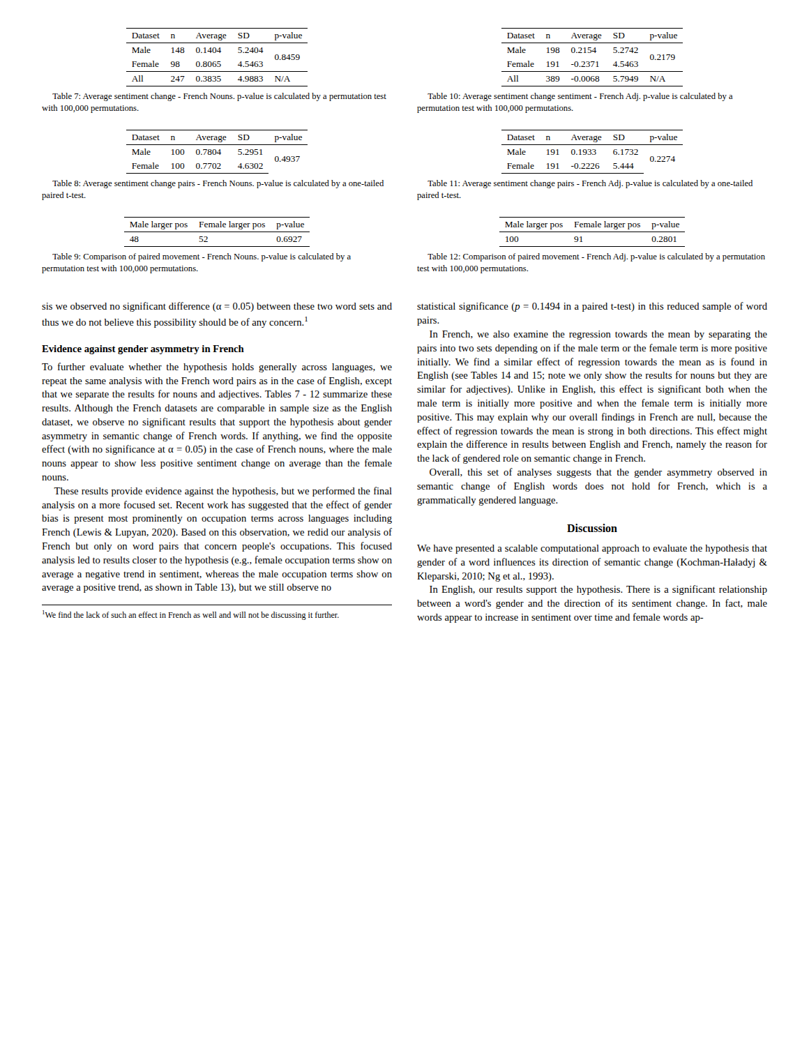| Dataset | n | Average | SD | p-value |
| --- | --- | --- | --- | --- |
| Male | 148 | 0.1404 | 5.2404 | 0.8459 |
| Female | 98 | 0.8065 | 4.5463 |
| All | 247 | 0.3835 | 4.9883 | N/A |
Table 7: Average sentiment change - French Nouns. p-value is calculated by a permutation test with 100,000 permutations.
| Dataset | n | Average | SD | p-value |
| --- | --- | --- | --- | --- |
| Male | 100 | 0.7804 | 5.2951 | 0.4937 |
| Female | 100 | 0.7702 | 4.6302 |
Table 8: Average sentiment change pairs - French Nouns. p-value is calculated by a one-tailed paired t-test.
| Male larger pos | Female larger pos | p-value |
| --- | --- | --- |
| 48 | 52 | 0.6927 |
Table 9: Comparison of paired movement - French Nouns. p-value is calculated by a permutation test with 100,000 permutations.
sis we observed no significant difference (α = 0.05) between these two word sets and thus we do not believe this possibility should be of any concern.1
Evidence against gender asymmetry in French
To further evaluate whether the hypothesis holds generally across languages, we repeat the same analysis with the French word pairs as in the case of English, except that we separate the results for nouns and adjectives. Tables 7 - 12 summarize these results. Although the French datasets are comparable in sample size as the English dataset, we observe no significant results that support the hypothesis about gender asymmetry in semantic change of French words. If anything, we find the opposite effect (with no significance at α = 0.05) in the case of French nouns, where the male nouns appear to show less positive sentiment change on average than the female nouns.
These results provide evidence against the hypothesis, but we performed the final analysis on a more focused set. Recent work has suggested that the effect of gender bias is present most prominently on occupation terms across languages including French (Lewis & Lupyan, 2020). Based on this observation, we redid our analysis of French but only on word pairs that concern people's occupations. This focused analysis led to results closer to the hypothesis (e.g., female occupation terms show on average a negative trend in sentiment, whereas the male occupation terms show on average a positive trend, as shown in Table 13), but we still observe no
1We find the lack of such an effect in French as well and will not be discussing it further.
| Dataset | n | Average | SD | p-value |
| --- | --- | --- | --- | --- |
| Male | 198 | 0.2154 | 5.2742 | 0.2179 |
| Female | 191 | -0.2371 | 4.5463 |
| All | 389 | -0.0068 | 5.7949 | N/A |
Table 10: Average sentiment change sentiment - French Adj. p-value is calculated by a permutation test with 100,000 permutations.
| Dataset | n | Average | SD | p-value |
| --- | --- | --- | --- | --- |
| Male | 191 | 0.1933 | 6.1732 | 0.2274 |
| Female | 191 | -0.2226 | 5.444 |
Table 11: Average sentiment change pairs - French Adj. p-value is calculated by a one-tailed paired t-test.
| Male larger pos | Female larger pos | p-value |
| --- | --- | --- |
| 100 | 91 | 0.2801 |
Table 12: Comparison of paired movement - French Adj. p-value is calculated by a permutation test with 100,000 permutations.
statistical significance (p = 0.1494 in a paired t-test) in this reduced sample of word pairs.
In French, we also examine the regression towards the mean by separating the pairs into two sets depending on if the male term or the female term is more positive initially. We find a similar effect of regression towards the mean as is found in English (see Tables 14 and 15; note we only show the results for nouns but they are similar for adjectives). Unlike in English, this effect is significant both when the male term is initially more positive and when the female term is initially more positive. This may explain why our overall findings in French are null, because the effect of regression towards the mean is strong in both directions. This effect might explain the difference in results between English and French, namely the reason for the lack of gendered role on semantic change in French.
Overall, this set of analyses suggests that the gender asymmetry observed in semantic change of English words does not hold for French, which is a grammatically gendered language.
Discussion
We have presented a scalable computational approach to evaluate the hypothesis that gender of a word influences its direction of semantic change (Kochman-Haładyj & Kleparski, 2010; Ng et al., 1993).
In English, our results support the hypothesis. There is a significant relationship between a word's gender and the direction of its sentiment change. In fact, male words appear to increase in sentiment over time and female words ap-